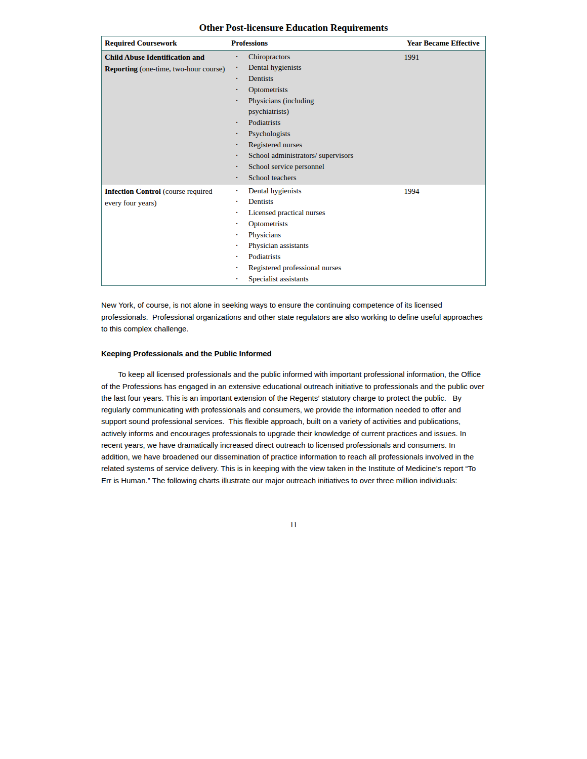Other Post-licensure Education Requirements
| Required Coursework | Professions | Year Became Effective |
| --- | --- | --- |
| Child Abuse Identification and Reporting (one-time, two-hour course) | Chiropractors Dental hygienists Dentists Optometrists Physicians (including psychiatrists) Podiatrists Psychologists Registered nurses School administrators/ supervisors School service personnel School teachers | 1991 |
| Infection Control (course required every four years) | Dental hygienists Dentists Licensed practical nurses Optometrists Physicians Physician assistants Podiatrists Registered professional nurses Specialist assistants | 1994 |
New York, of course, is not alone in seeking ways to ensure the continuing competence of its licensed professionals. Professional organizations and other state regulators are also working to define useful approaches to this complex challenge.
Keeping Professionals and the Public Informed
To keep all licensed professionals and the public informed with important professional information, the Office of the Professions has engaged in an extensive educational outreach initiative to professionals and the public over the last four years. This is an important extension of the Regents’ statutory charge to protect the public. By regularly communicating with professionals and consumers, we provide the information needed to offer and support sound professional services. This flexible approach, built on a variety of activities and publications, actively informs and encourages professionals to upgrade their knowledge of current practices and issues. In recent years, we have dramatically increased direct outreach to licensed professionals and consumers. In addition, we have broadened our dissemination of practice information to reach all professionals involved in the related systems of service delivery. This is in keeping with the view taken in the Institute of Medicine’s report “To Err is Human.” The following charts illustrate our major outreach initiatives to over three million individuals:
11